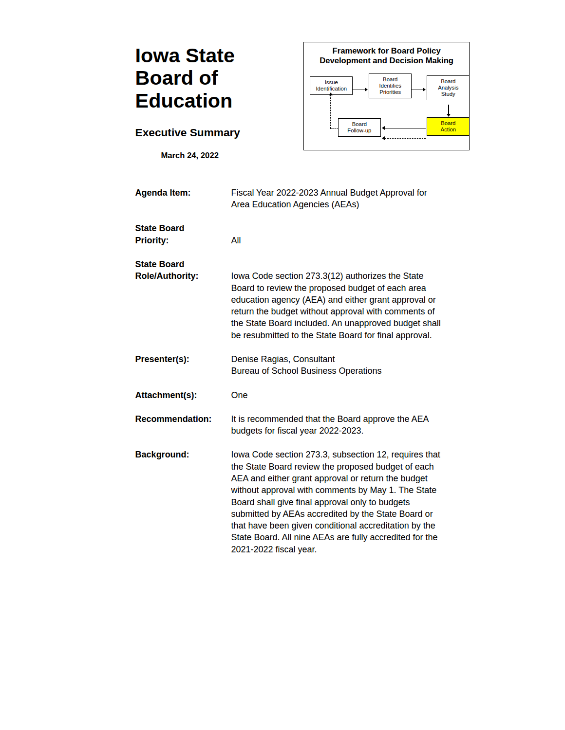Iowa State Board of Education
Executive Summary
March 24, 2022
Framework for Board Policy
Development and Decision Making
Issue
Identification
Board
Identifies
Priorities
Board
Analysis
Study
Board
Follow-up
Board
Action
| Agenda Item: | Fiscal Year 2022-2023 Annual Budget Approval for Area Education Agencies (AEAs) |
| State Board Priority: | All |
| State Board Role/Authority: | Iowa Code section 273.3(12) authorizes the State Board to review the proposed budget of each area education agency (AEA) and either grant approval or return the budget without approval with comments of the State Board included. An unapproved budget shall be resubmitted to the State Board for final approval. |
| Presenter(s): | Denise Ragias, Consultant Bureau of School Business Operations |
| Attachment(s): | One |
| Recommendation: | It is recommended that the Board approve the AEA budgets for fiscal year 2022-2023. |
| Background: | Iowa Code section 273.3, subsection 12, requires that the State Board review the proposed budget of each AEA and either grant approval or return the budget without approval with comments by May 1. The State Board shall give final approval only to budgets submitted by AEAs accredited by the State Board or that have been given conditional accreditation by the State Board. All nine AEAs are fully accredited for the 2021-2022 fiscal year. |